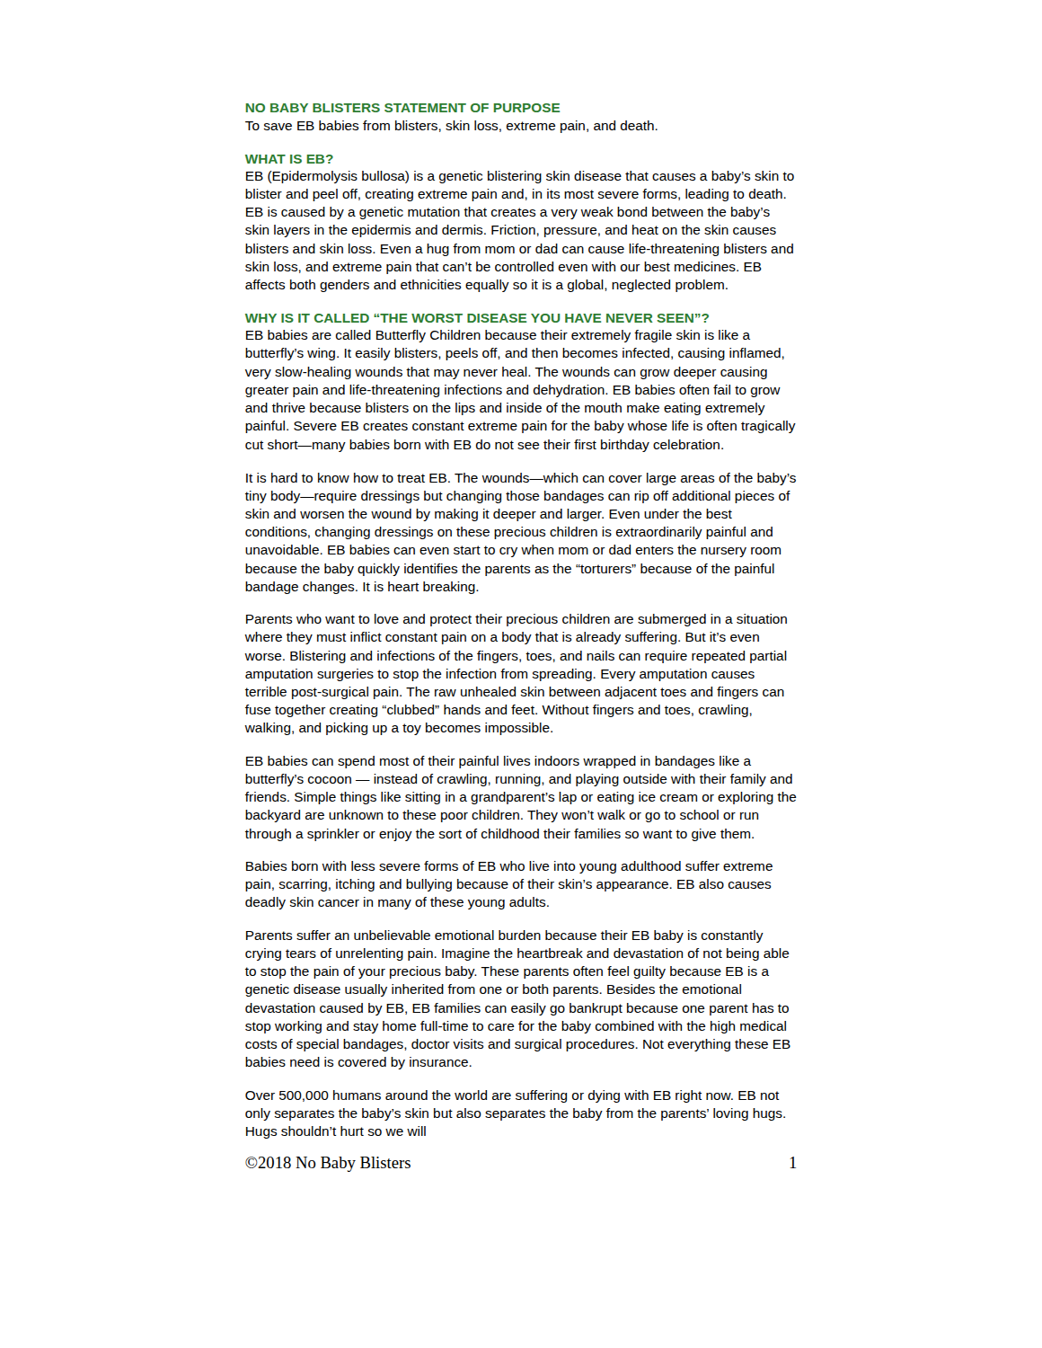NO BABY BLISTERS STATEMENT OF PURPOSE
To save EB babies from blisters, skin loss, extreme pain, and death.
WHAT IS EB?
EB (Epidermolysis bullosa) is a genetic blistering skin disease that causes a baby’s skin to blister and peel off, creating extreme pain and, in its most severe forms, leading to death. EB is caused by a genetic mutation that creates a very weak bond between the baby’s skin layers in the epidermis and dermis. Friction, pressure, and heat on the skin causes blisters and skin loss. Even a hug from mom or dad can cause life-threatening blisters and skin loss, and extreme pain that can’t be controlled even with our best medicines. EB affects both genders and ethnicities equally so it is a global, neglected problem.
WHY IS IT CALLED “THE WORST DISEASE YOU HAVE NEVER SEEN”?
EB babies are called Butterfly Children because their extremely fragile skin is like a butterfly’s wing. It easily blisters, peels off, and then becomes infected, causing inflamed, very slow-healing wounds that may never heal. The wounds can grow deeper causing greater pain and life-threatening infections and dehydration. EB babies often fail to grow and thrive because blisters on the lips and inside of the mouth make eating extremely painful. Severe EB creates constant extreme pain for the baby whose life is often tragically cut short—many babies born with EB do not see their first birthday celebration.
It is hard to know how to treat EB. The wounds—which can cover large areas of the baby’s tiny body—require dressings but changing those bandages can rip off additional pieces of skin and worsen the wound by making it deeper and larger. Even under the best conditions, changing dressings on these precious children is extraordinarily painful and unavoidable. EB babies can even start to cry when mom or dad enters the nursery room because the baby quickly identifies the parents as the “torturers” because of the painful bandage changes. It is heart breaking.
Parents who want to love and protect their precious children are submerged in a situation where they must inflict constant pain on a body that is already suffering. But it’s even worse. Blistering and infections of the fingers, toes, and nails can require repeated partial amputation surgeries to stop the infection from spreading. Every amputation causes terrible post-surgical pain. The raw unhealed skin between adjacent toes and fingers can fuse together creating “clubbed” hands and feet. Without fingers and toes, crawling, walking, and picking up a toy becomes impossible.
EB babies can spend most of their painful lives indoors wrapped in bandages like a butterfly’s cocoon — instead of crawling, running, and playing outside with their family and friends. Simple things like sitting in a grandparent’s lap or eating ice cream or exploring the backyard are unknown to these poor children. They won’t walk or go to school or run through a sprinkler or enjoy the sort of childhood their families so want to give them.
Babies born with less severe forms of EB who live into young adulthood suffer extreme pain, scarring, itching and bullying because of their skin’s appearance. EB also causes deadly skin cancer in many of these young adults.
Parents suffer an unbelievable emotional burden because their EB baby is constantly crying tears of unrelenting pain. Imagine the heartbreak and devastation of not being able to stop the pain of your precious baby. These parents often feel guilty because EB is a genetic disease usually inherited from one or both parents. Besides the emotional devastation caused by EB, EB families can easily go bankrupt because one parent has to stop working and stay home full-time to care for the baby combined with the high medical costs of special bandages, doctor visits and surgical procedures. Not everything these EB babies need is covered by insurance.
Over 500,000 humans around the world are suffering or dying with EB right now. EB not only separates the baby’s skin but also separates the baby from the parents’ loving hugs. Hugs shouldn’t hurt so we will
©2018 No Baby Blisters 1